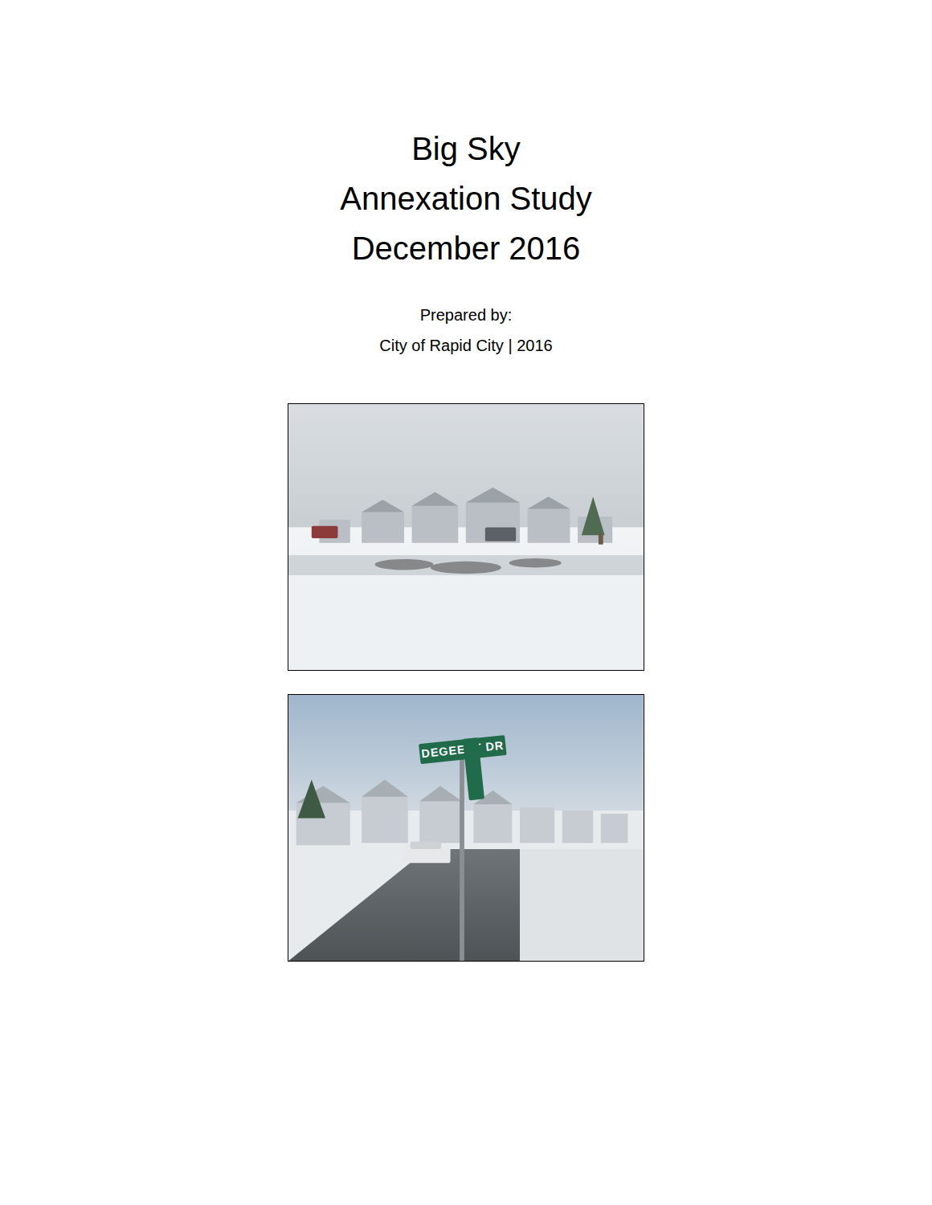Big Sky Annexation Study December 2016
Prepared by: City of Rapid City | 2016
DEGEEST DR